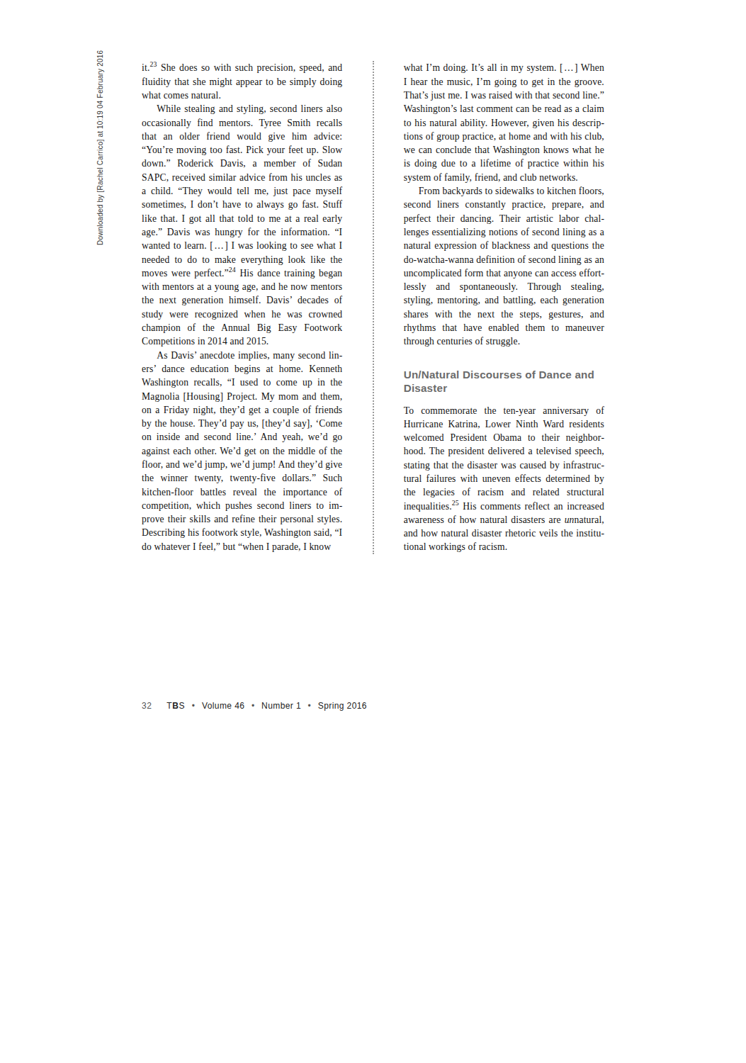Downloaded by [Rachel Carrico] at 10:19 04 February 2016
it.23 She does so with such precision, speed, and fluidity that she might appear to be simply doing what comes natural.
While stealing and styling, second liners also occasionally find mentors. Tyree Smith recalls that an older friend would give him advice: “You’re moving too fast. Pick your feet up. Slow down.” Roderick Davis, a member of Sudan SAPC, received similar advice from his uncles as a child. “They would tell me, just pace myself sometimes, I don’t have to always go fast. Stuff like that. I got all that told to me at a real early age.” Davis was hungry for the information. “I wanted to learn. [ … ] I was looking to see what I needed to do to make everything look like the moves were perfect.”24 His dance training began with mentors at a young age, and he now mentors the next generation himself. Davis’ decades of study were recognized when he was crowned champion of the Annual Big Easy Footwork Competitions in 2014 and 2015.
As Davis’ anecdote implies, many second liners’ dance education begins at home. Kenneth Washington recalls, “I used to come up in the Magnolia [Housing] Project. My mom and them, on a Friday night, they’d get a couple of friends by the house. They’d pay us, [they’d say], ‘Come on inside and second line.’ And yeah, we’d go against each other. We’d get on the middle of the floor, and we’d jump, we’d jump! And they’d give the winner twenty, twenty-five dollars.” Such kitchen-floor battles reveal the importance of competition, which pushes second liners to improve their skills and refine their personal styles. Describing his footwork style, Washington said, “I do whatever I feel,” but “when I parade, I know
what I’m doing. It’s all in my system. [ … ] When I hear the music, I’m going to get in the groove. That’s just me. I was raised with that second line.” Washington’s last comment can be read as a claim to his natural ability. However, given his descriptions of group practice, at home and with his club, we can conclude that Washington knows what he is doing due to a lifetime of practice within his system of family, friend, and club networks.
From backyards to sidewalks to kitchen floors, second liners constantly practice, prepare, and perfect their dancing. Their artistic labor challenges essentializing notions of second lining as a natural expression of blackness and questions the do-watcha-wanna definition of second lining as an uncomplicated form that anyone can access effortlessly and spontaneously. Through stealing, styling, mentoring, and battling, each generation shares with the next the steps, gestures, and rhythms that have enabled them to maneuver through centuries of struggle.
Un/Natural Discourses of Dance and Disaster
To commemorate the ten-year anniversary of Hurricane Katrina, Lower Ninth Ward residents welcomed President Obama to their neighborhood. The president delivered a televised speech, stating that the disaster was caused by infrastructural failures with uneven effects determined by the legacies of racism and related structural inequalities.25 His comments reflect an increased awareness of how natural disasters are unnatural, and how natural disaster rhetoric veils the institutional workings of racism.
32 TBS•Volume 46•Number 1•Spring 2016